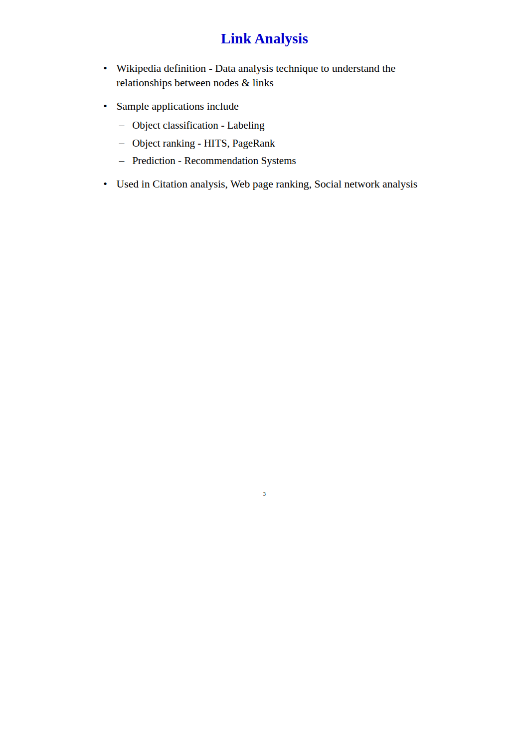Link Analysis
Wikipedia definition - Data analysis technique to understand the relationships between nodes & links
Sample applications include
Object classification - Labeling
Object ranking - HITS, PageRank
Prediction - Recommendation Systems
Used in Citation analysis, Web page ranking, Social network analysis
3